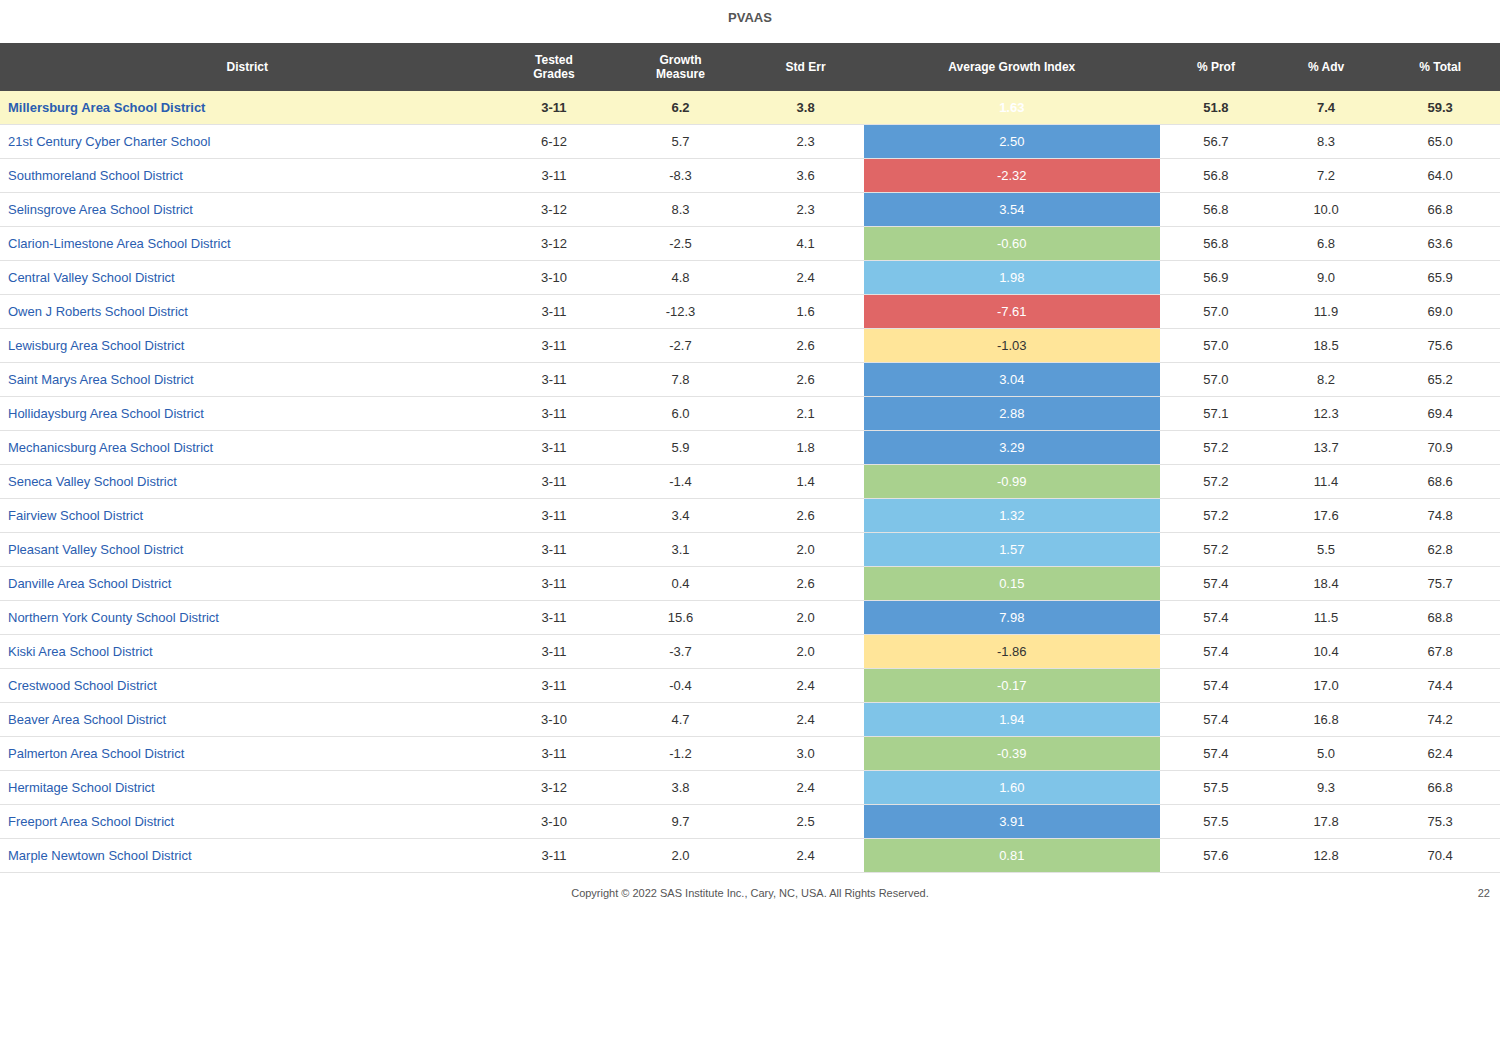PVAAS
| District | Tested Grades | Growth Measure | Std Err | Average Growth Index | % Prof | % Adv | % Total |
| --- | --- | --- | --- | --- | --- | --- | --- |
| Millersburg Area School District | 3-11 | 6.2 | 3.8 | 1.63 | 51.8 | 7.4 | 59.3 |
| 21st Century Cyber Charter School | 6-12 | 5.7 | 2.3 | 2.50 | 56.7 | 8.3 | 65.0 |
| Southmoreland School District | 3-11 | -8.3 | 3.6 | -2.32 | 56.8 | 7.2 | 64.0 |
| Selinsgrove Area School District | 3-12 | 8.3 | 2.3 | 3.54 | 56.8 | 10.0 | 66.8 |
| Clarion-Limestone Area School District | 3-12 | -2.5 | 4.1 | -0.60 | 56.8 | 6.8 | 63.6 |
| Central Valley School District | 3-10 | 4.8 | 2.4 | 1.98 | 56.9 | 9.0 | 65.9 |
| Owen J Roberts School District | 3-11 | -12.3 | 1.6 | -7.61 | 57.0 | 11.9 | 69.0 |
| Lewisburg Area School District | 3-11 | -2.7 | 2.6 | -1.03 | 57.0 | 18.5 | 75.6 |
| Saint Marys Area School District | 3-11 | 7.8 | 2.6 | 3.04 | 57.0 | 8.2 | 65.2 |
| Hollidaysburg Area School District | 3-11 | 6.0 | 2.1 | 2.88 | 57.1 | 12.3 | 69.4 |
| Mechanicsburg Area School District | 3-11 | 5.9 | 1.8 | 3.29 | 57.2 | 13.7 | 70.9 |
| Seneca Valley School District | 3-11 | -1.4 | 1.4 | -0.99 | 57.2 | 11.4 | 68.6 |
| Fairview School District | 3-11 | 3.4 | 2.6 | 1.32 | 57.2 | 17.6 | 74.8 |
| Pleasant Valley School District | 3-11 | 3.1 | 2.0 | 1.57 | 57.2 | 5.5 | 62.8 |
| Danville Area School District | 3-11 | 0.4 | 2.6 | 0.15 | 57.4 | 18.4 | 75.7 |
| Northern York County School District | 3-11 | 15.6 | 2.0 | 7.98 | 57.4 | 11.5 | 68.8 |
| Kiski Area School District | 3-11 | -3.7 | 2.0 | -1.86 | 57.4 | 10.4 | 67.8 |
| Crestwood School District | 3-11 | -0.4 | 2.4 | -0.17 | 57.4 | 17.0 | 74.4 |
| Beaver Area School District | 3-10 | 4.7 | 2.4 | 1.94 | 57.4 | 16.8 | 74.2 |
| Palmerton Area School District | 3-11 | -1.2 | 3.0 | -0.39 | 57.4 | 5.0 | 62.4 |
| Hermitage School District | 3-12 | 3.8 | 2.4 | 1.60 | 57.5 | 9.3 | 66.8 |
| Freeport Area School District | 3-10 | 9.7 | 2.5 | 3.91 | 57.5 | 17.8 | 75.3 |
| Marple Newtown School District | 3-11 | 2.0 | 2.4 | 0.81 | 57.6 | 12.8 | 70.4 |
Copyright © 2022 SAS Institute Inc., Cary, NC, USA. All Rights Reserved. 22